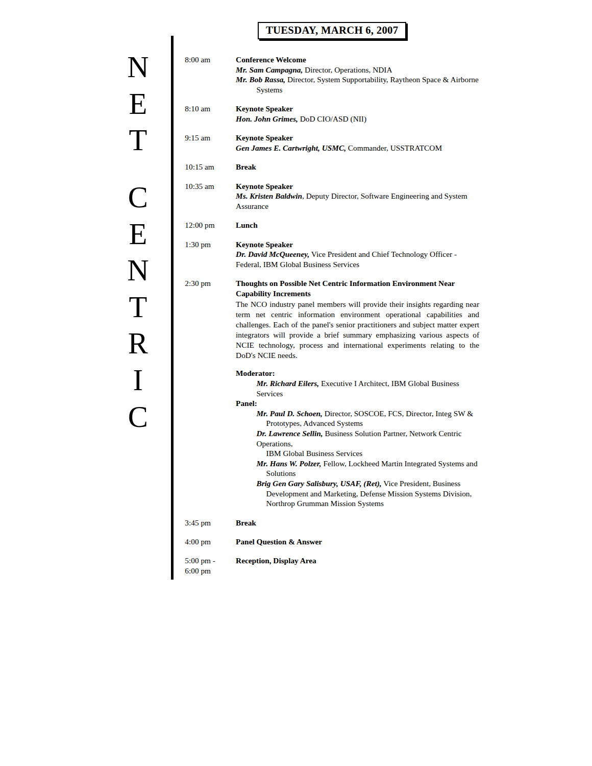N E T C E N T R I C
TUESDAY, MARCH 6, 2007
| 8:00 am | Conference Welcome Mr. Sam Campagna, Director, Operations, NDIA Mr. Bob Rassa, Director, System Supportability, Raytheon Space & Airborne Systems |
| 8:10 am | Keynote Speaker Hon. John Grimes, DoD CIO/ASD (NII) |
| 9:15 am | Keynote Speaker Gen James E. Cartwright, USMC, Commander, USSTRATCOM |
| 10:15 am | Break |
| 10:35 am | Keynote Speaker Ms. Kristen Baldwin , Deputy Director, Software Engineering and System Assurance |
| 12:00 pm | Lunch |
| 1:30 pm | Keynote Speaker Dr. David McQueeney, Vice President and Chief Technology Officer - Federal, IBM Global Business Services |
| 2:30 pm | Thoughts on Possible Net Centric Information Environment Near Capability Increments The NCO industry panel members will provide their insights regarding near term net centric information environment operational capabilities and challenges. Each of the panel's senior practitioners and subject matter expert integrators will provide a brief summary emphasizing various aspects of NCIE technology, process and international experiments relating to the DoD's NCIE needs. Moderator: Mr. Richard Eilers, Executive I Architect, IBM Global Business Services Panel: Mr. Paul D. Schoen, Director, SOSCOE, FCS, Director, Integ SW & Prototypes, Advanced Systems Dr. Lawrence Sellin, Business Solution Partner, Network Centric Operations, IBM Global Business Services Mr. Hans W. Polzer, Fellow, Lockheed Martin Integrated Systems and Solutions Brig Gen Gary Salisbury, USAF, (Ret), Vice President, Business Development and Marketing, Defense Mission Systems Division, Northrop Grumman Mission Systems |
| 3:45 pm | Break |
| 4:00 pm | Panel Question & Answer |
| 5:00 pm - 6:00 pm | Reception, Display Area |